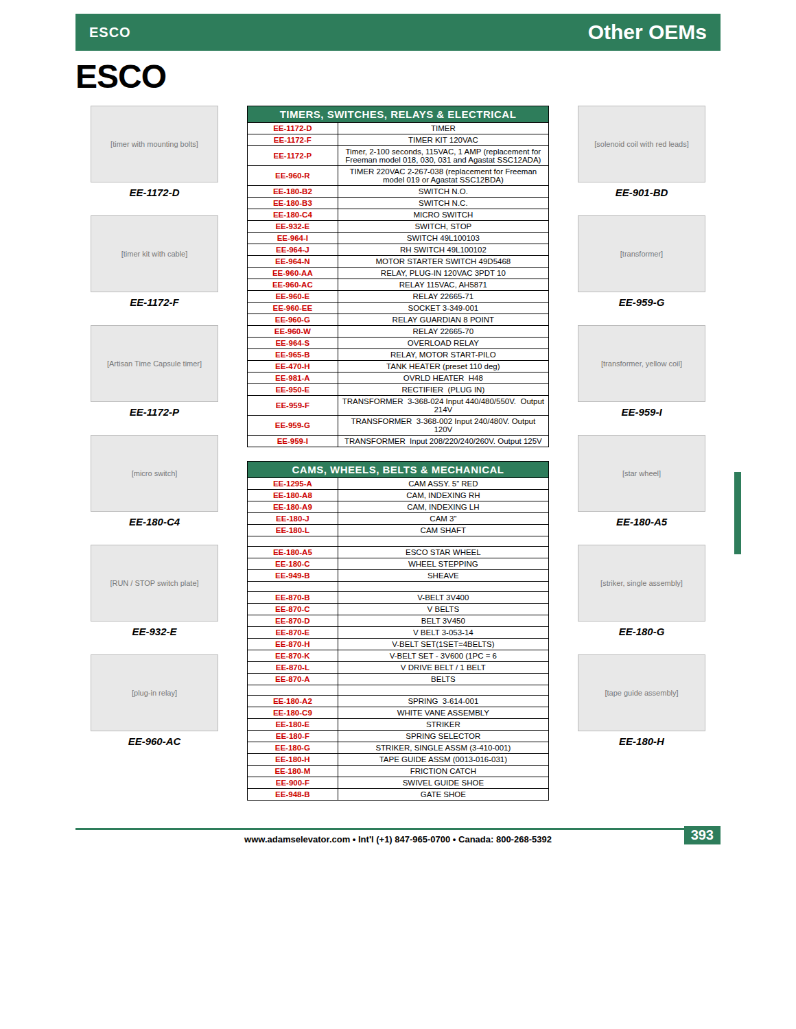ESCO
Other OEMs
ESCO
[timer with mounting bolts]
EE-1172-D
[timer kit with cable]
EE-1172-F
[Artisan Time Capsule timer]
EE-1172-P
[micro switch]
EE-180-C4
[RUN / STOP switch plate]
EE-932-E
[plug-in relay]
EE-960-AC
TIMERS, SWITCHES, RELAYS & ELECTRICAL
| EE-1172-D | TIMER |
| EE-1172-F | TIMER KIT 120VAC |
| EE-1172-P | Timer, 2-100 seconds, 115VAC, 1 AMP (replacement for Freeman model 018, 030, 031 and Agastat SSC12ADA) |
| EE-960-R | TIMER 220VAC 2-267-038 (replacement for Freeman model 019 or Agastat SSC12BDA) |
| EE-180-B2 | SWITCH N.O. |
| EE-180-B3 | SWITCH N.C. |
| EE-180-C4 | MICRO SWITCH |
| EE-932-E | SWITCH, STOP |
| EE-964-I | SWITCH 49L100103 |
| EE-964-J | RH SWITCH 49L100102 |
| EE-964-N | MOTOR STARTER SWITCH 49D5468 |
| EE-960-AA | RELAY, PLUG-IN 120VAC 3PDT 10 |
| EE-960-AC | RELAY 115VAC, AH5871 |
| EE-960-E | RELAY 22665-71 |
| EE-960-EE | SOCKET 3-349-001 |
| EE-960-G | RELAY GUARDIAN 8 POINT |
| EE-960-W | RELAY 22665-70 |
| EE-964-S | OVERLOAD RELAY |
| EE-965-B | RELAY, MOTOR START-PILO |
| EE-470-H | TANK HEATER (preset 110 deg) |
| EE-981-A | OVRLD HEATER H48 |
| EE-950-E | RECTIFIER (PLUG IN) |
| EE-959-F | TRANSFORMER 3-368-024 Input 440/480/550V. Output 214V |
| EE-959-G | TRANSFORMER 3-368-002 Input 240/480V. Output 120V |
| EE-959-I | TRANSFORMER Input 208/220/240/260V. Output 125V |
CAMS, WHEELS, BELTS & MECHANICAL
| EE-1295-A | CAM ASSY. 5” RED |
| EE-180-A8 | CAM, INDEXING RH |
| EE-180-A9 | CAM, INDEXING LH |
| EE-180-J | CAM 3” |
| EE-180-L | CAM SHAFT |
| EE-180-A5 | ESCO STAR WHEEL |
| EE-180-C | WHEEL STEPPING |
| EE-949-B | SHEAVE |
| EE-870-B | V-BELT 3V400 |
| EE-870-C | V BELTS |
| EE-870-D | BELT 3V450 |
| EE-870-E | V BELT 3-053-14 |
| EE-870-H | V-BELT SET(1SET=4BELTS) |
| EE-870-K | V-BELT SET - 3V600 (1PC = 6 |
| EE-870-L | V DRIVE BELT / 1 BELT |
| EE-870-A | BELTS |
| EE-180-A2 | SPRING 3-614-001 |
| EE-180-C9 | WHITE VANE ASSEMBLY |
| EE-180-E | STRIKER |
| EE-180-F | SPRING SELECTOR |
| EE-180-G | STRIKER, SINGLE ASSM (3-410-001) |
| EE-180-H | TAPE GUIDE ASSM (0013-016-031) |
| EE-180-M | FRICTION CATCH |
| EE-900-F | SWIVEL GUIDE SHOE |
| EE-948-B | GATE SHOE |
[solenoid coil with red leads]
EE-901-BD
[transformer]
EE-959-G
[transformer, yellow coil]
EE-959-I
[star wheel]
EE-180-A5
[striker, single assembly]
EE-180-G
[tape guide assembly]
EE-180-H
www.adamselevator.com • Int'l (+1) 847-965-0700 • Canada: 800-268-5392 393